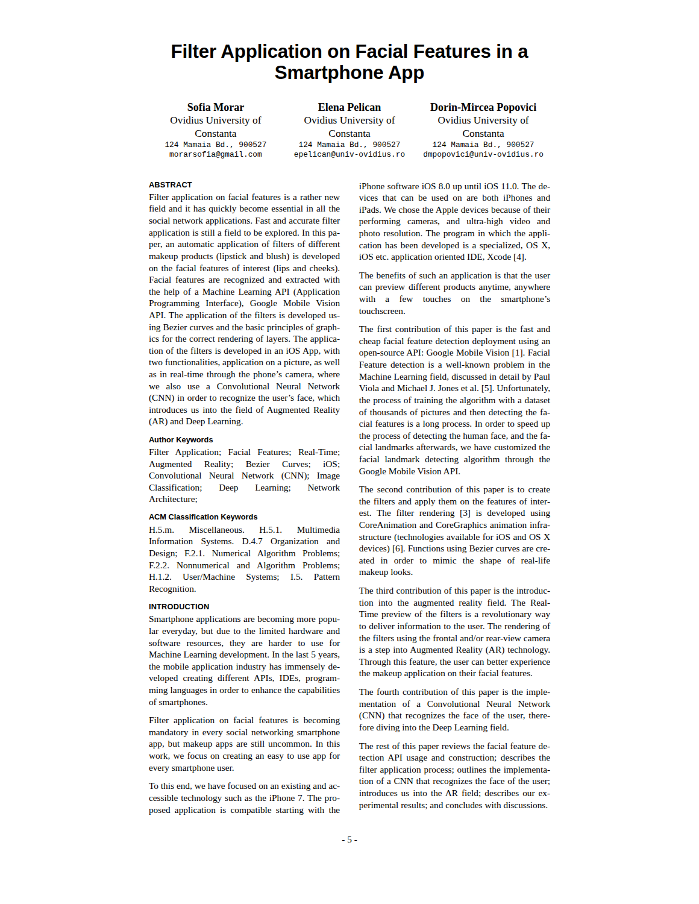Filter Application on Facial Features in a Smartphone App
| Sofia Morar Ovidius University of Constanta 124 Mamaia Bd., 900527 morarsofia@gmail.com | Elena Pelican Ovidius University of Constanta 124 Mamaia Bd., 900527 epelican@univ-ovidius.ro | Dorin-Mircea Popovici Ovidius University of Constanta 124 Mamaia Bd., 900527 dmpopovici@univ-ovidius.ro |
Abstract
Filter application on facial features is a rather new field and it has quickly become essential in all the social network applications. Fast and accurate filter application is still a field to be explored. In this paper, an automatic application of filters of different makeup products (lipstick and blush) is developed on the facial features of interest (lips and cheeks). Facial features are recognized and extracted with the help of a Machine Learning API (Application Programming Interface), Google Mobile Vision API. The application of the filters is developed using Bezier curves and the basic principles of graphics for the correct rendering of layers. The application of the filters is developed in an iOS App, with two functionalities, application on a picture, as well as in real-time through the phone’s camera, where we also use a Convolutional Neural Network (CNN) in order to recognize the user’s face, which introduces us into the field of Augmented Reality (AR) and Deep Learning.
Author Keywords
Filter Application; Facial Features; Real-Time; Augmented Reality; Bezier Curves; iOS; Convolutional Neural Network (CNN); Image Classification; Deep Learning; Network Architecture;
ACM Classification Keywords
H.5.m. Miscellaneous. H.5.1. Multimedia Information Systems. D.4.7 Organization and Design; F.2.1. Numerical Algorithm Problems; F.2.2. Nonnumerical and Algorithm Problems; H.1.2. User/Machine Systems; I.5. Pattern Recognition.
Introduction
Smartphone applications are becoming more popular everyday, but due to the limited hardware and software resources, they are harder to use for Machine Learning development. In the last 5 years, the mobile application industry has immensely developed creating different APIs, IDEs, programming languages in order to enhance the capabilities of smartphones.
Filter application on facial features is becoming mandatory in every social networking smartphone app, but makeup apps are still uncommon. In this work, we focus on creating an easy to use app for every smartphone user.
To this end, we have focused on an existing and accessible technology such as the iPhone 7. The proposed application is compatible starting with the iPhone software iOS 8.0 up until iOS 11.0. The devices that can be used on are both iPhones and iPads. We chose the Apple devices because of their performing cameras, and ultra-high video and photo resolution. The program in which the application has been developed is a specialized, OS X, iOS etc. application oriented IDE, Xcode [4].
The benefits of such an application is that the user can preview different products anytime, anywhere with a few touches on the smartphone’s touchscreen.
The first contribution of this paper is the fast and cheap facial feature detection deployment using an open-source API: Google Mobile Vision [1]. Facial Feature detection is a well-known problem in the Machine Learning field, discussed in detail by Paul Viola and Michael J. Jones et al. [5]. Unfortunately, the process of training the algorithm with a dataset of thousands of pictures and then detecting the facial features is a long process. In order to speed up the process of detecting the human face, and the facial landmarks afterwards, we have customized the facial landmark detecting algorithm through the Google Mobile Vision API.
The second contribution of this paper is to create the filters and apply them on the features of interest. The filter rendering [3] is developed using CoreAnimation and CoreGraphics animation infrastructure (technologies available for iOS and OS X devices) [6]. Functions using Bezier curves are created in order to mimic the shape of real-life makeup looks.
The third contribution of this paper is the introduction into the augmented reality field. The Real-Time preview of the filters is a revolutionary way to deliver information to the user. The rendering of the filters using the frontal and/or rear-view camera is a step into Augmented Reality (AR) technology. Through this feature, the user can better experience the makeup application on their facial features.
The fourth contribution of this paper is the implementation of a Convolutional Neural Network (CNN) that recognizes the face of the user, therefore diving into the Deep Learning field.
The rest of this paper reviews the facial feature detection API usage and construction; describes the filter application process; outlines the implementation of a CNN that recognizes the face of the user; introduces us into the AR field; describes our experimental results; and concludes with discussions.
- 5 -